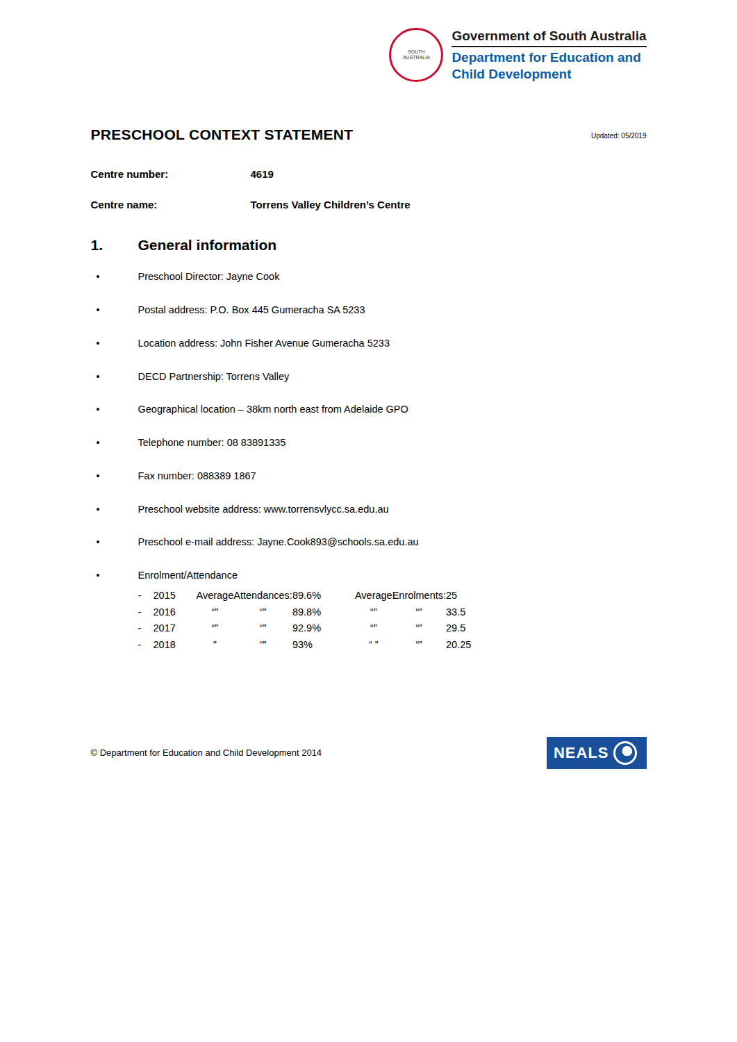SOUTH
AUSTRALIA
Government of South Australia
Department for Education and
Child Development
PRESCHOOL CONTEXT STATEMENT
Updated: 05/2019
Centre number: 4619
Centre name: Torrens Valley Children’s Centre
1. General information
Preschool Director: Jayne Cook
Postal address: P.O. Box 445 Gumeracha SA 5233
Location address: John Fisher Avenue Gumeracha 5233
DECD Partnership: Torrens Valley
Geographical location – 38km north east from Adelaide GPO
Telephone number: 08 83891335
Fax number: 088389 1867
Preschool website address: www.torrensvlycc.sa.edu.au
Preschool e-mail address: Jayne.Cook893@schools.sa.edu.au
Enrolment/Attendance
| - | 2015 | Average | Attendances: | 89.6% | Average | Enrolments: | 25 |
| - | 2016 | “” | “” | 89.8% | “” | “” | 33.5 |
| - | 2017 | “” | “” | 92.9% | “” | “” | 29.5 |
| - | 2018 | ” | “” | 93% | “ ” | “” | 20.25 |
© Department for Education and Child Development 2014
NEALS